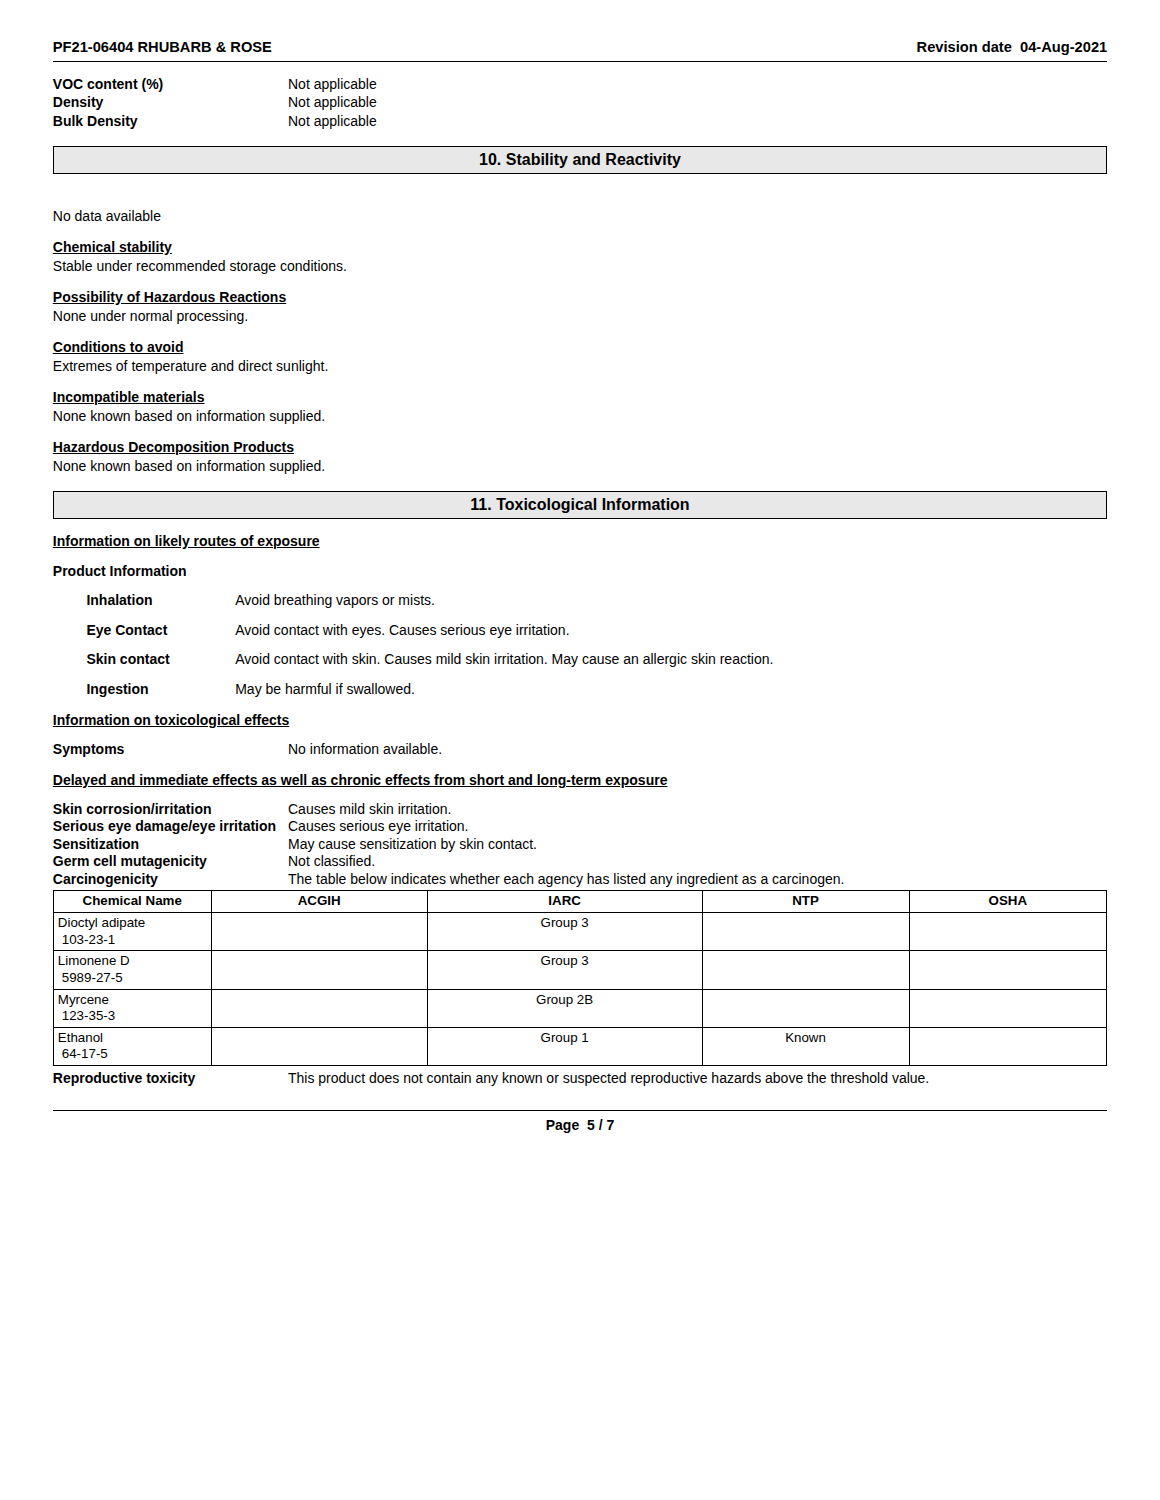PF21-06404 RHUBARB & ROSE
Revision date 04-Aug-2021
VOC content (%)
Not applicable
Density
Not applicable
Bulk Density
Not applicable
10. Stability and Reactivity
No data available
Chemical stability
Stable under recommended storage conditions.
Possibility of Hazardous Reactions
None under normal processing.
Conditions to avoid
Extremes of temperature and direct sunlight.
Incompatible materials
None known based on information supplied.
Hazardous Decomposition Products
None known based on information supplied.
11. Toxicological Information
Information on likely routes of exposure
Product Information
Inhalation
Avoid breathing vapors or mists.
Eye Contact
Avoid contact with eyes. Causes serious eye irritation.
Skin contact
Avoid contact with skin. Causes mild skin irritation. May cause an allergic skin reaction.
Ingestion
May be harmful if swallowed.
Information on toxicological effects
Symptoms
No information available.
Delayed and immediate effects as well as chronic effects from short and long-term exposure
Skin corrosion/irritation
Causes mild skin irritation.
Serious eye damage/eye irritation
Causes serious eye irritation.
Sensitization
May cause sensitization by skin contact.
Germ cell mutagenicity
Not classified.
Carcinogenicity
The table below indicates whether each agency has listed any ingredient as a carcinogen.
| Chemical Name | ACGIH | IARC | NTP | OSHA |
| --- | --- | --- | --- | --- |
| Dioctyl adipate 103-23-1 | | Group 3 | | |
| Limonene D 5989-27-5 | | Group 3 | | |
| Myrcene 123-35-3 | | Group 2B | | |
| Ethanol 64-17-5 | | Group 1 | Known | |
Reproductive toxicity
This product does not contain any known or suspected reproductive hazards above the threshold value.
Page 5 / 7